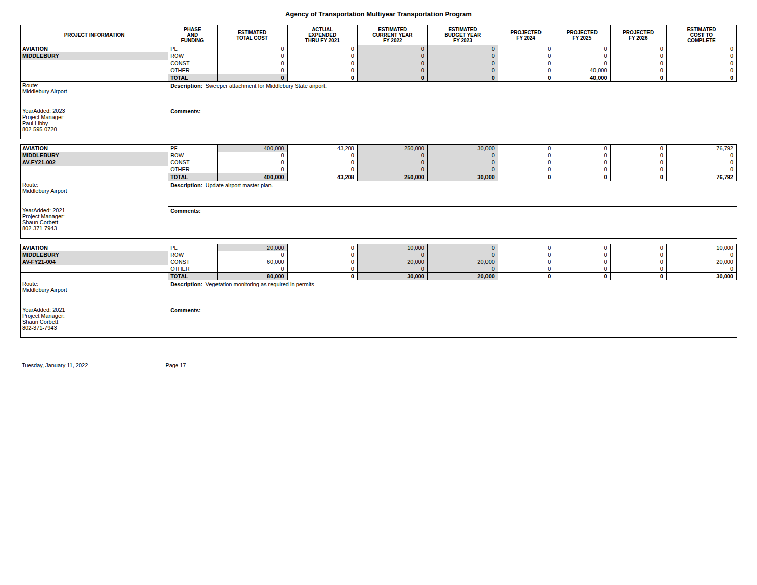Agency of Transportation Multiyear Transportation Program
| PROJECT INFORMATION | PHASE AND FUNDING | ESTIMATED TOTAL COST | ACTUAL EXPENDED THRU FY 2021 | ESTIMATED CURRENT YEAR FY 2022 | ESTIMATED BUDGET YEAR FY 2023 | PROJECTED FY 2024 | PROJECTED FY 2025 | PROJECTED FY 2026 | ESTIMATED COST TO COMPLETE |
| --- | --- | --- | --- | --- | --- | --- | --- | --- | --- |
| AVIATION | PE | 0 | 0 | 0 | 0 | 0 | 0 | 0 | 0 |
| MIDDLEBURY | ROW | 0 | 0 | 0 | 0 | 0 | 0 | 0 | 0 |
| | CONST | 0 | 0 | 0 | 0 | 0 | 0 | 0 | 0 |
| | OTHER | 0 | 0 | 0 | 0 | 0 | 40,000 | 0 | 0 |
| | TOTAL | 0 | 0 | 0 | 0 | 0 | 40,000 | 0 | 0 |
| Route: Middlebury Airport | Description: Sweeper attachment for Middlebury State airport. |
| YearAdded: 2023 Project Manager: Paul Libby 802-595-0720 | Comments: |
| AVIATION | PE | 400,000 | 43,208 | 250,000 | 30,000 | 0 | 0 | 0 | 76,792 |
| MIDDLEBURY | ROW | 0 | 0 | 0 | 0 | 0 | 0 | 0 | 0 |
| AV-FY21-002 | CONST | 0 | 0 | 0 | 0 | 0 | 0 | 0 | 0 |
| | OTHER | 0 | 0 | 0 | 0 | 0 | 0 | 0 | 0 |
| | TOTAL | 400,000 | 43,208 | 250,000 | 30,000 | 0 | 0 | 0 | 76,792 |
| Route: Middlebury Airport | Description: Update airport master plan. |
| YearAdded: 2021 Project Manager: Shaun Corbett 802-371-7943 | Comments: |
| AVIATION | PE | 20,000 | 0 | 10,000 | 0 | 0 | 0 | 0 | 10,000 |
| MIDDLEBURY | ROW | 0 | 0 | 0 | 0 | 0 | 0 | 0 | 0 |
| AV-FY21-004 | CONST | 60,000 | 0 | 20,000 | 20,000 | 0 | 0 | 0 | 20,000 |
| | OTHER | 0 | 0 | 0 | 0 | 0 | 0 | 0 | 0 |
| | TOTAL | 80,000 | 0 | 30,000 | 20,000 | 0 | 0 | 0 | 30,000 |
| Route: Middlebury Airport | Description: Vegetation monitoring as required in permits |
| YearAdded: 2021 Project Manager: Shaun Corbett 802-371-7943 | Comments: |
| Tuesday, January 11, 2022 | Page 17 | |